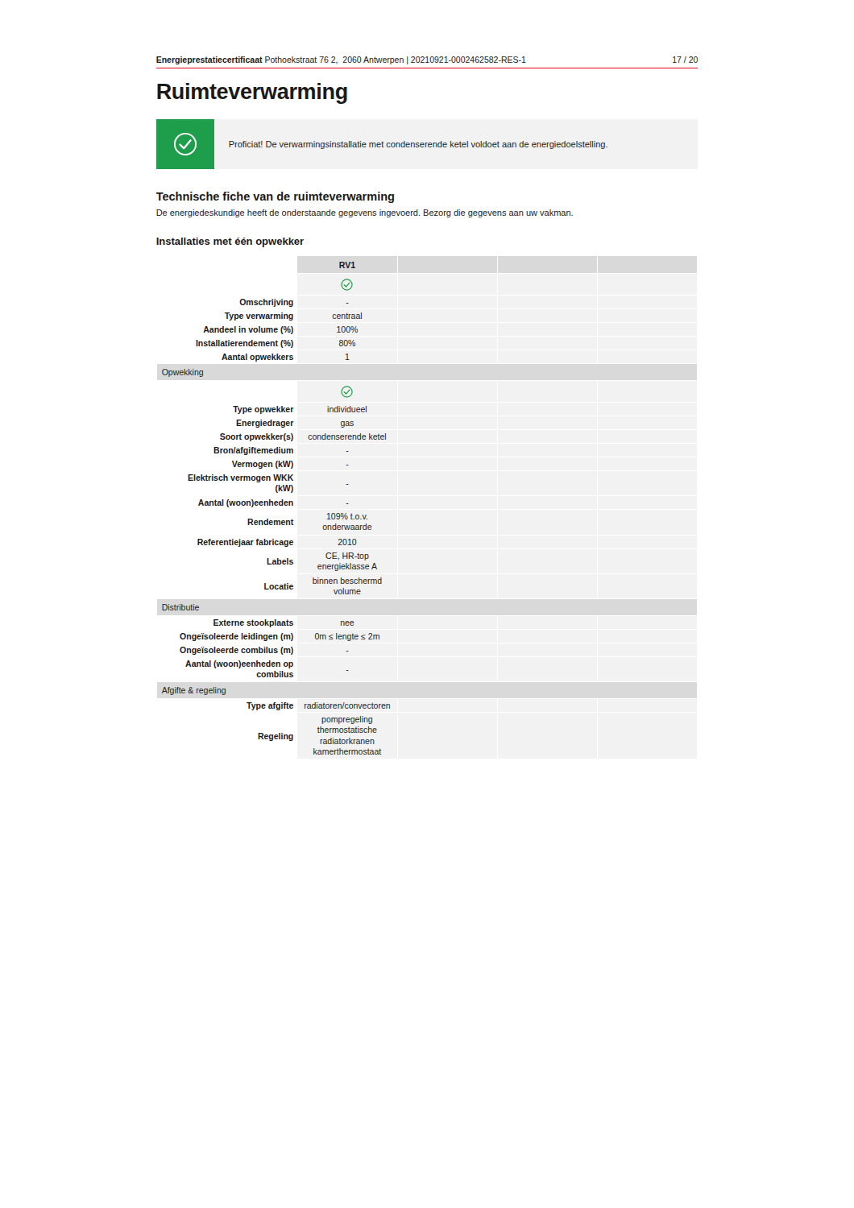Energieprestatiecertificaat Pothoekstraat 76 2, 2060 Antwerpen | 20210921-0002462582-RES-1
17 / 20
Ruimteverwarming
Proficiat! De verwarmingsinstallatie met condenserende ketel voldoet aan de energiedoelstelling.
Technische fiche van de ruimteverwarming
De energiedeskundige heeft de onderstaande gegevens ingevoerd. Bezorg die gegevens aan uw vakman.
Installaties met één opwekker
| | RV1 | | | |
| Omschrijving | - | | | |
| Type verwarming | centraal | | | |
| Aandeel in volume (%) | 100% | | | |
| Installatierendement (%) | 80% | | | |
| Aantal opwekkers | 1 | | | |
| Opwekking |
| Type opwekker | individueel | | | |
| Energiedrager | gas | | | |
| Soort opwekker(s) | condenserende ketel | | | |
| Bron/afgiftemedium | - | | | |
| Vermogen (kW) | - | | | |
| Elektrisch vermogen WKK (kW) | - | | | |
| Aantal (woon)eenheden | - | | | |
| Rendement | 109% t.o.v. onderwaarde | | | |
| Referentiejaar fabricage | 2010 | | | |
| Labels | CE, HR-top energieklasse A | | | |
| Locatie | binnen beschermd volume | | | |
| Distributie |
| Externe stookplaats | nee | | | |
| Ongeïsoleerde leidingen (m) | 0m ≤ lengte ≤ 2m | | | |
| Ongeïsoleerde combilus (m) | - | | | |
| Aantal (woon)eenheden op combilus | - | | | |
| Afgifte & regeling |
| Type afgifte | radiatoren/convectoren | | | |
| Regeling | pompregeling thermostatische radiatorkranen kamerthermostaat | | | |